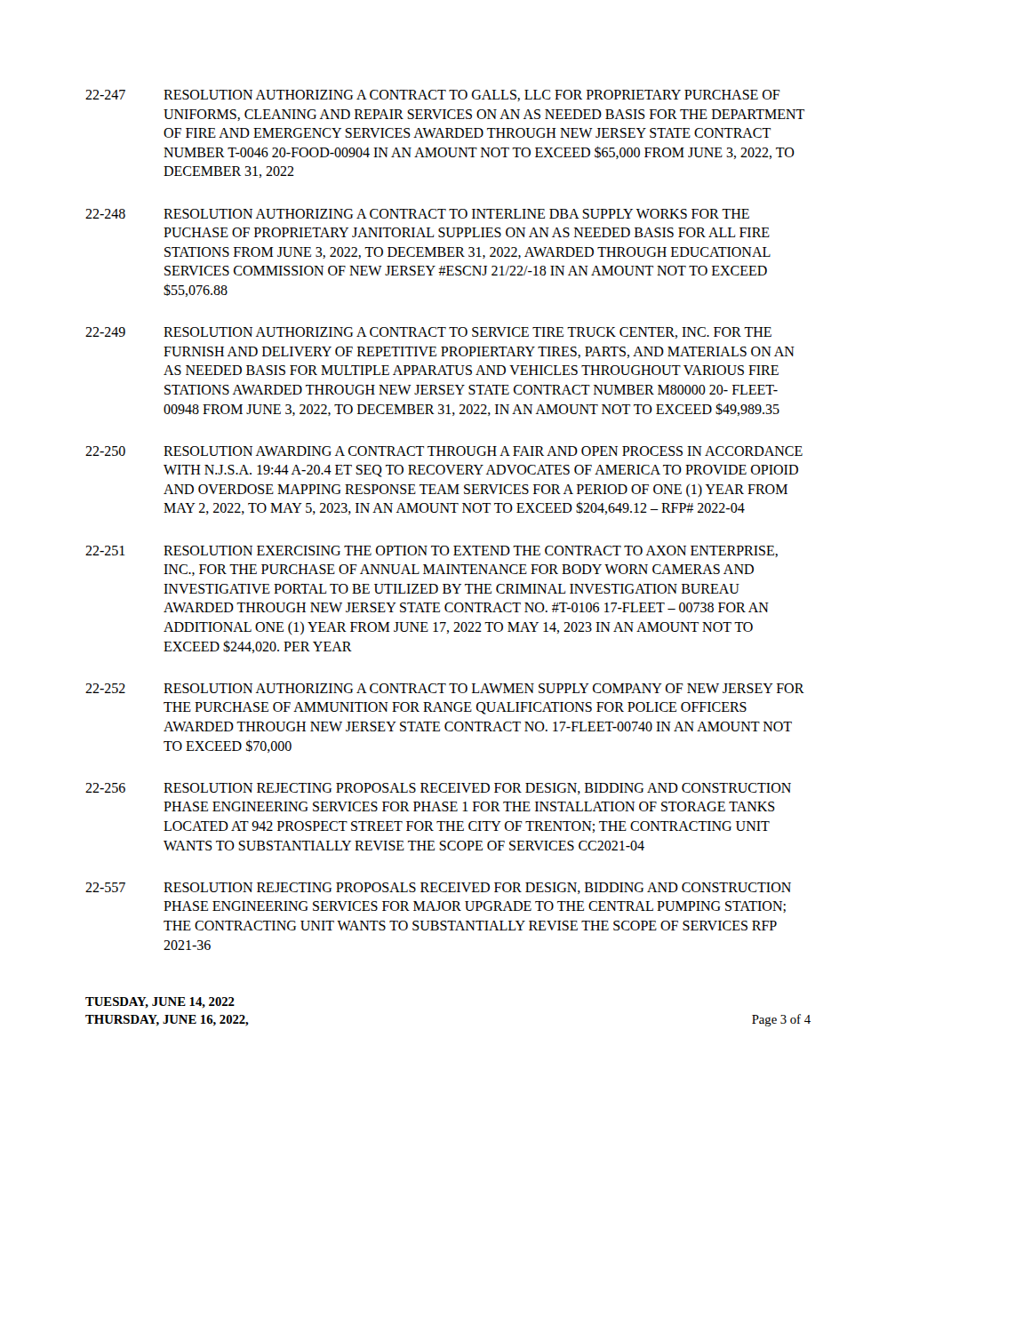22-247
RESOLUTION AUTHORIZING A CONTRACT TO GALLS, LLC FOR PROPRIETARY PURCHASE OF UNIFORMS, CLEANING AND REPAIR SERVICES ON AN AS NEEDED BASIS FOR THE DEPARTMENT OF FIRE AND EMERGENCY SERVICES AWARDED THROUGH NEW JERSEY STATE CONTRACT NUMBER T-0046 20-FOOD-00904 IN AN AMOUNT NOT TO EXCEED $65,000 FROM JUNE 3, 2022, TO DECEMBER 31, 2022
22-248
RESOLUTION AUTHORIZING A CONTRACT TO INTERLINE DBA SUPPLY WORKS FOR THE PUCHASE OF PROPRIETARY JANITORIAL SUPPLIES ON AN AS NEEDED BASIS FOR ALL FIRE STATIONS FROM JUNE 3, 2022, TO DECEMBER 31, 2022, AWARDED THROUGH EDUCATIONAL SERVICES COMMISSION OF NEW JERSEY #ESCNJ 21/22/-18 IN AN AMOUNT NOT TO EXCEED $55,076.88
22-249
RESOLUTION AUTHORIZING A CONTRACT TO SERVICE TIRE TRUCK CENTER, INC. FOR THE FURNISH AND DELIVERY OF REPETITIVE PROPIERTARY TIRES, PARTS, AND MATERIALS ON AN AS NEEDED BASIS FOR MULTIPLE APPARATUS AND VEHICLES THROUGHOUT VARIOUS FIRE STATIONS AWARDED THROUGH NEW JERSEY STATE CONTRACT NUMBER M80000 20- FLEET-00948 FROM JUNE 3, 2022, TO DECEMBER 31, 2022, IN AN AMOUNT NOT TO EXCEED $49,989.35
22-250
RESOLUTION AWARDING A CONTRACT THROUGH A FAIR AND OPEN PROCESS IN ACCORDANCE WITH N.J.S.A. 19:44 A-20.4 ET SEQ TO RECOVERY ADVOCATES OF AMERICA TO PROVIDE OPIOID AND OVERDOSE MAPPING RESPONSE TEAM SERVICES FOR A PERIOD OF ONE (1) YEAR FROM MAY 2, 2022, TO MAY 5, 2023, IN AN AMOUNT NOT TO EXCEED $204,649.12 – RFP# 2022-04
22-251
RESOLUTION EXERCISING THE OPTION TO EXTEND THE CONTRACT TO AXON ENTERPRISE, INC., FOR THE PURCHASE OF ANNUAL MAINTENANCE FOR BODY WORN CAMERAS AND INVESTIGATIVE PORTAL TO BE UTILIZED BY THE CRIMINAL INVESTIGATION BUREAU AWARDED THROUGH NEW JERSEY STATE CONTRACT NO. #T-0106 17-FLEET – 00738 FOR AN ADDITIONAL ONE (1) YEAR FROM JUNE 17, 2022 TO MAY 14, 2023 IN AN AMOUNT NOT TO EXCEED $244,020. PER YEAR
22-252
RESOLUTION AUTHORIZING A CONTRACT TO LAWMEN SUPPLY COMPANY OF NEW JERSEY FOR THE PURCHASE OF AMMUNITION FOR RANGE QUALIFICATIONS FOR POLICE OFFICERS AWARDED THROUGH NEW JERSEY STATE CONTRACT NO. 17-FLEET-00740 IN AN AMOUNT NOT TO EXCEED $70,000
22-256
RESOLUTION REJECTING PROPOSALS RECEIVED FOR DESIGN, BIDDING AND CONSTRUCTION PHASE ENGINEERING SERVICES FOR PHASE 1 FOR THE INSTALLATION OF STORAGE TANKS LOCATED AT 942 PROSPECT STREET FOR THE CITY OF TRENTON; THE CONTRACTING UNIT WANTS TO SUBSTANTIALLY REVISE THE SCOPE OF SERVICES CC2021-04
22-557
RESOLUTION REJECTING PROPOSALS RECEIVED FOR DESIGN, BIDDING AND CONSTRUCTION PHASE ENGINEERING SERVICES FOR MAJOR UPGRADE TO THE CENTRAL PUMPING STATION; THE CONTRACTING UNIT WANTS TO SUBSTANTIALLY REVISE THE SCOPE OF SERVICES RFP 2021-36
TUESDAY, JUNE 14, 2022
THURSDAY, JUNE 16, 2022, Page 3 of 4